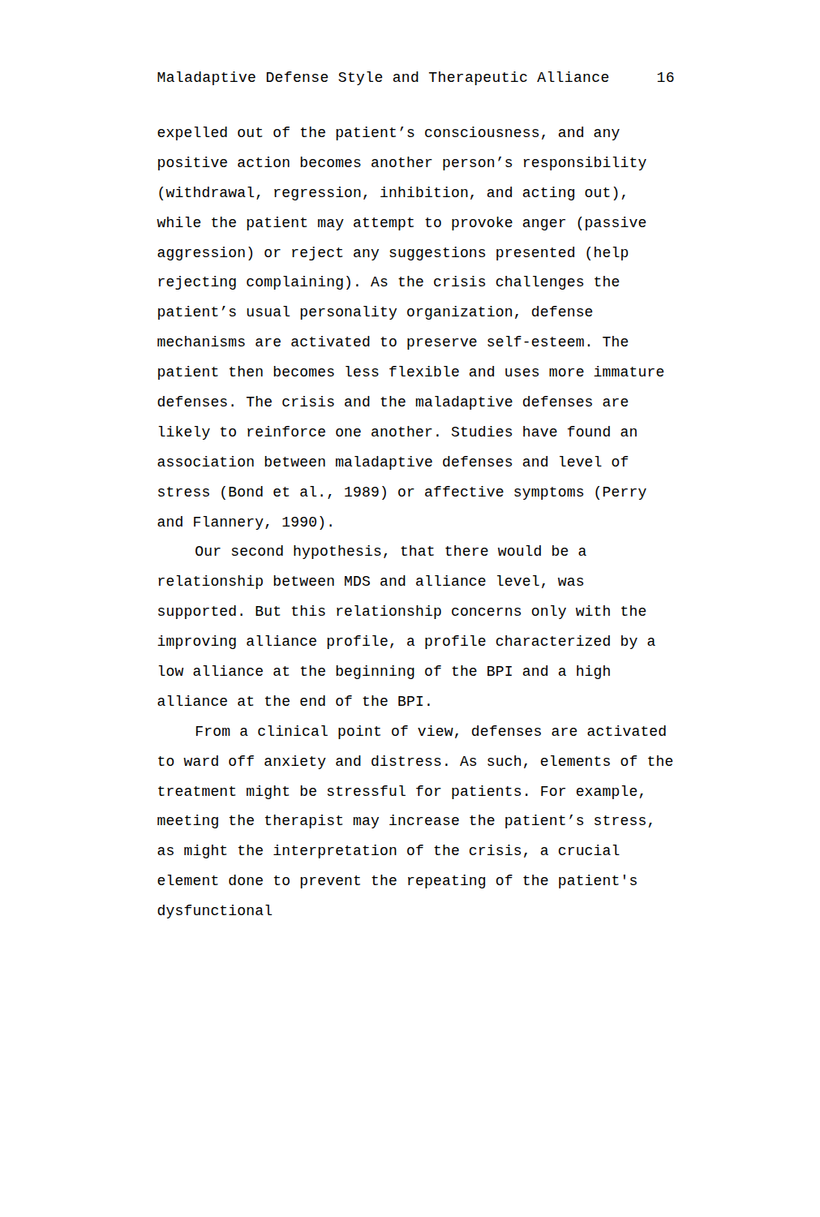Maladaptive Defense Style and Therapeutic Alliance 16
expelled out of the patient’s consciousness, and any positive action becomes another person’s responsibility (withdrawal, regression, inhibition, and acting out), while the patient may attempt to provoke anger (passive aggression) or reject any suggestions presented (help rejecting complaining). As the crisis challenges the patient’s usual personality organization, defense mechanisms are activated to preserve self-esteem. The patient then becomes less flexible and uses more immature defenses. The crisis and the maladaptive defenses are likely to reinforce one another. Studies have found an association between maladaptive defenses and level of stress (Bond et al., 1989) or affective symptoms (Perry and Flannery, 1990).
Our second hypothesis, that there would be a relationship between MDS and alliance level, was supported. But this relationship concerns only with the improving alliance profile, a profile characterized by a low alliance at the beginning of the BPI and a high alliance at the end of the BPI.
From a clinical point of view, defenses are activated to ward off anxiety and distress. As such, elements of the treatment might be stressful for patients. For example, meeting the therapist may increase the patient’s stress, as might the interpretation of the crisis, a crucial element done to prevent the repeating of the patient's dysfunctional